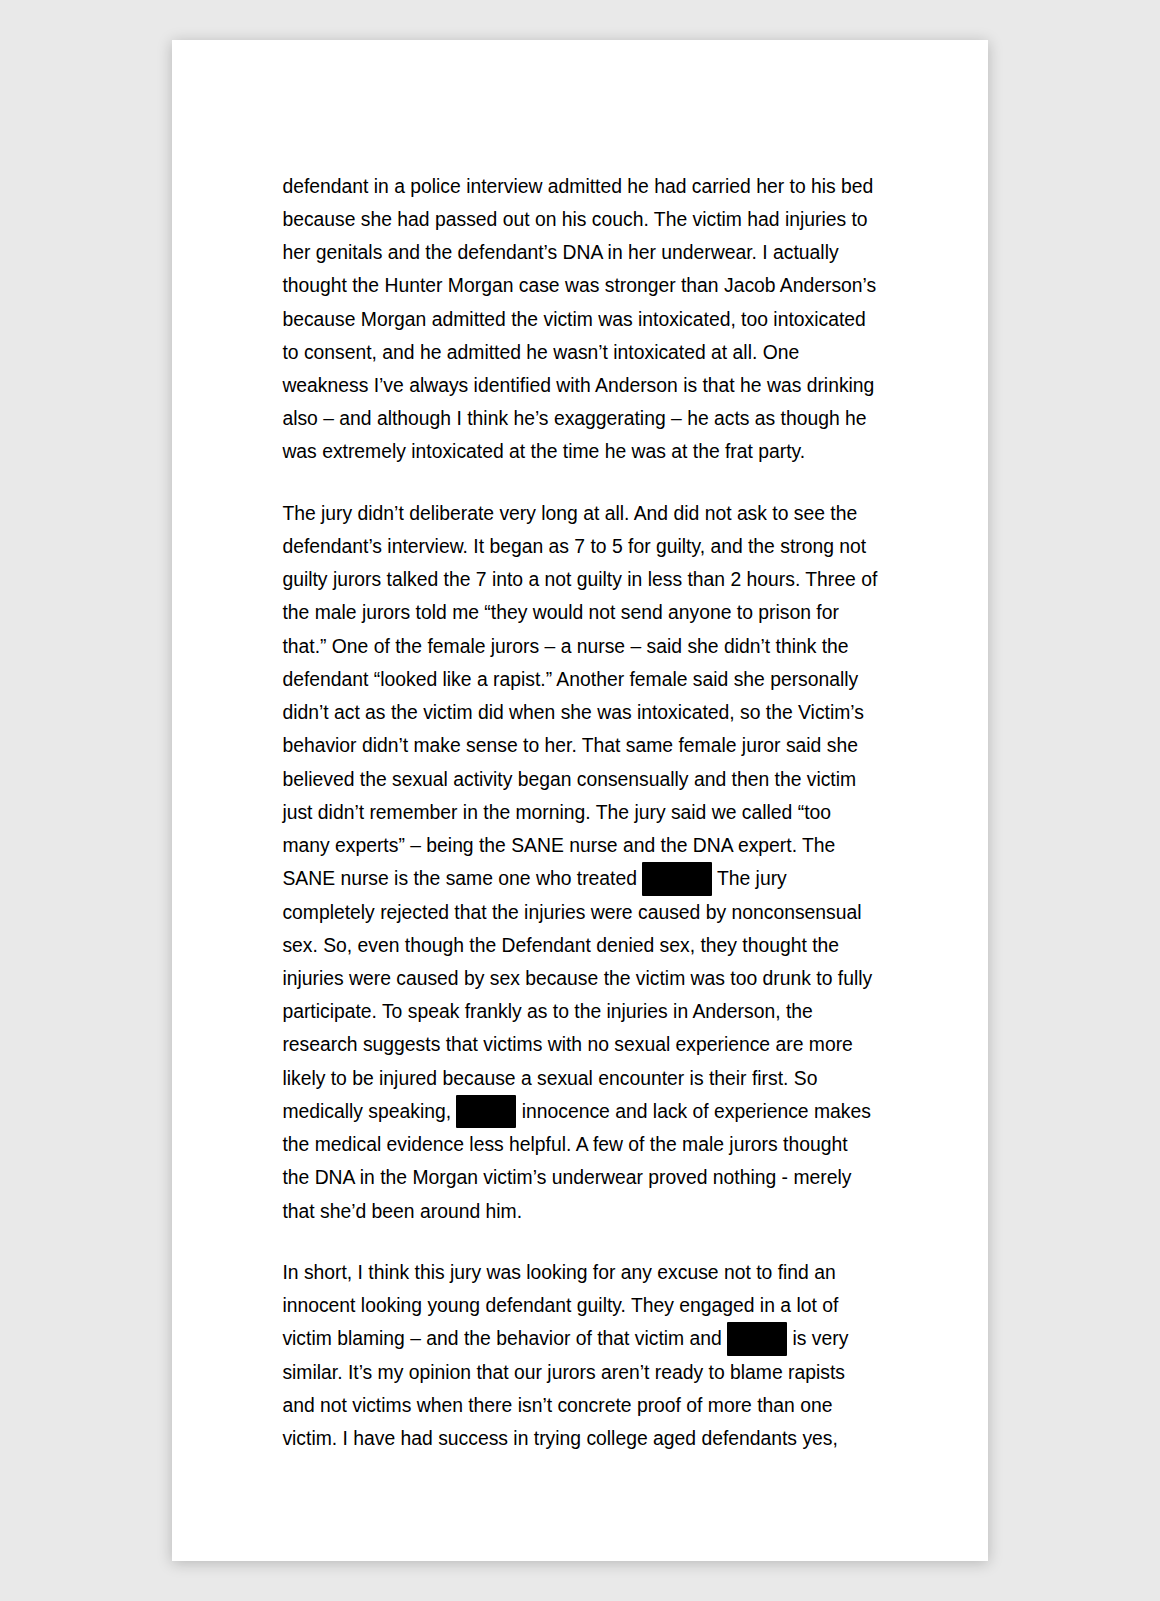defendant in a police interview admitted he had carried her to his bed because she had passed out on his couch. The victim had injuries to her genitals and the defendant’s DNA in her underwear. I actually thought the Hunter Morgan case was stronger than Jacob Anderson’s because Morgan admitted the victim was intoxicated, too intoxicated to consent, and he admitted he wasn’t intoxicated at all. One weakness I’ve always identified with Anderson is that he was drinking also – and although I think he’s exaggerating – he acts as though he was extremely intoxicated at the time he was at the frat party.
The jury didn’t deliberate very long at all. And did not ask to see the defendant’s interview. It began as 7 to 5 for guilty, and the strong not guilty jurors talked the 7 into a not guilty in less than 2 hours. Three of the male jurors told me “they would not send anyone to prison for that.” One of the female jurors – a nurse – said she didn’t think the defendant “looked like a rapist.” Another female said she personally didn’t act as the victim did when she was intoxicated, so the Victim’s behavior didn’t make sense to her. That same female juror said she believed the sexual activity began consensually and then the victim just didn’t remember in the morning. The jury said we called “too many experts” – being the SANE nurse and the DNA expert. The SANE nurse is the same one who treated The jury completely rejected that the injuries were caused by nonconsensual sex. So, even though the Defendant denied sex, they thought the injuries were caused by sex because the victim was too drunk to fully participate. To speak frankly as to the injuries in Anderson, the research suggests that victims with no sexual experience are more likely to be injured because a sexual encounter is their first. So medically speaking, innocence and lack of experience makes the medical evidence less helpful. A few of the male jurors thought the DNA in the Morgan victim’s underwear proved nothing - merely that she’d been around him.
In short, I think this jury was looking for any excuse not to find an innocent looking young defendant guilty. They engaged in a lot of victim blaming – and the behavior of that victim and is very similar. It’s my opinion that our jurors aren’t ready to blame rapists and not victims when there isn’t concrete proof of more than one victim. I have had success in trying college aged defendants yes,